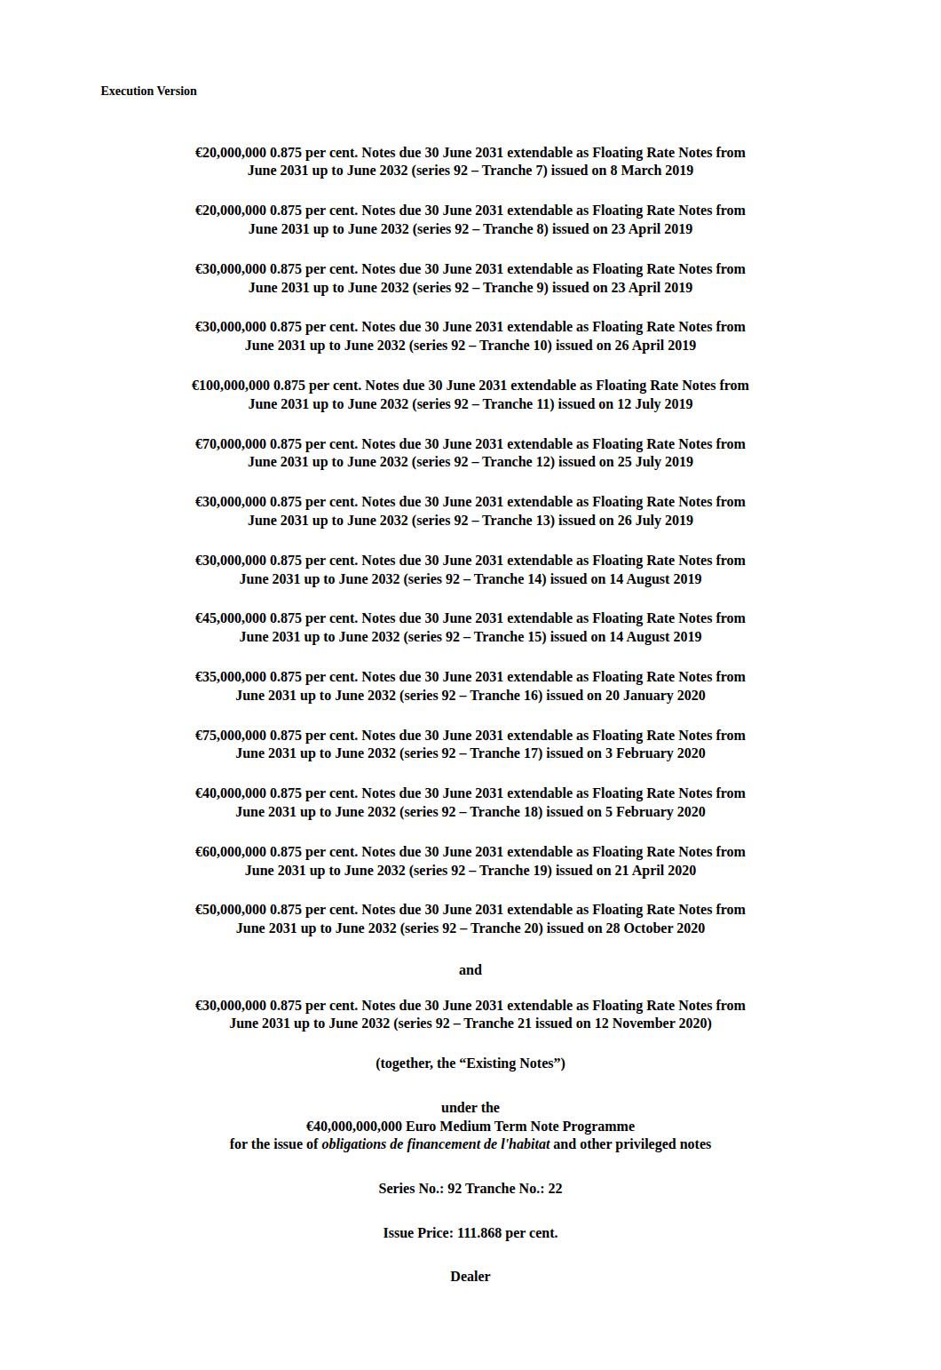Execution Version
€20,000,000 0.875 per cent. Notes due 30 June 2031 extendable as Floating Rate Notes from June 2031 up to June 2032 (series 92 – Tranche 7) issued on 8 March 2019
€20,000,000 0.875 per cent. Notes due 30 June 2031 extendable as Floating Rate Notes from June 2031 up to June 2032 (series 92 – Tranche 8) issued on 23 April 2019
€30,000,000 0.875 per cent. Notes due 30 June 2031 extendable as Floating Rate Notes from June 2031 up to June 2032 (series 92 – Tranche 9) issued on 23 April 2019
€30,000,000 0.875 per cent. Notes due 30 June 2031 extendable as Floating Rate Notes from June 2031 up to June 2032 (series 92 – Tranche 10) issued on 26 April 2019
€100,000,000 0.875 per cent. Notes due 30 June 2031 extendable as Floating Rate Notes from June 2031 up to June 2032 (series 92 – Tranche 11) issued on 12 July 2019
€70,000,000 0.875 per cent. Notes due 30 June 2031 extendable as Floating Rate Notes from June 2031 up to June 2032 (series 92 – Tranche 12) issued on 25 July 2019
€30,000,000 0.875 per cent. Notes due 30 June 2031 extendable as Floating Rate Notes from June 2031 up to June 2032 (series 92 – Tranche 13) issued on 26 July 2019
€30,000,000 0.875 per cent. Notes due 30 June 2031 extendable as Floating Rate Notes from June 2031 up to June 2032 (series 92 – Tranche 14) issued on 14 August 2019
€45,000,000 0.875 per cent. Notes due 30 June 2031 extendable as Floating Rate Notes from June 2031 up to June 2032 (series 92 – Tranche 15) issued on 14 August 2019
€35,000,000 0.875 per cent. Notes due 30 June 2031 extendable as Floating Rate Notes from June 2031 up to June 2032 (series 92 – Tranche 16) issued on 20 January 2020
€75,000,000 0.875 per cent. Notes due 30 June 2031 extendable as Floating Rate Notes from June 2031 up to June 2032 (series 92 – Tranche 17) issued on 3 February 2020
€40,000,000 0.875 per cent. Notes due 30 June 2031 extendable as Floating Rate Notes from June 2031 up to June 2032 (series 92 – Tranche 18) issued on 5 February 2020
€60,000,000 0.875 per cent. Notes due 30 June 2031 extendable as Floating Rate Notes from June 2031 up to June 2032 (series 92 – Tranche 19) issued on 21 April 2020
€50,000,000 0.875 per cent. Notes due 30 June 2031 extendable as Floating Rate Notes from June 2031 up to June 2032 (series 92 – Tranche 20) issued on 28 October 2020
and
€30,000,000 0.875 per cent. Notes due 30 June 2031 extendable as Floating Rate Notes from June 2031 up to June 2032 (series 92 – Tranche 21 issued on 12 November 2020)
(together, the “Existing Notes”)
under the €40,000,000,000 Euro Medium Term Note Programme for the issue of obligations de financement de l'habitat and other privileged notes
Series No.: 92 Tranche No.: 22
Issue Price: 111.868 per cent.
Dealer